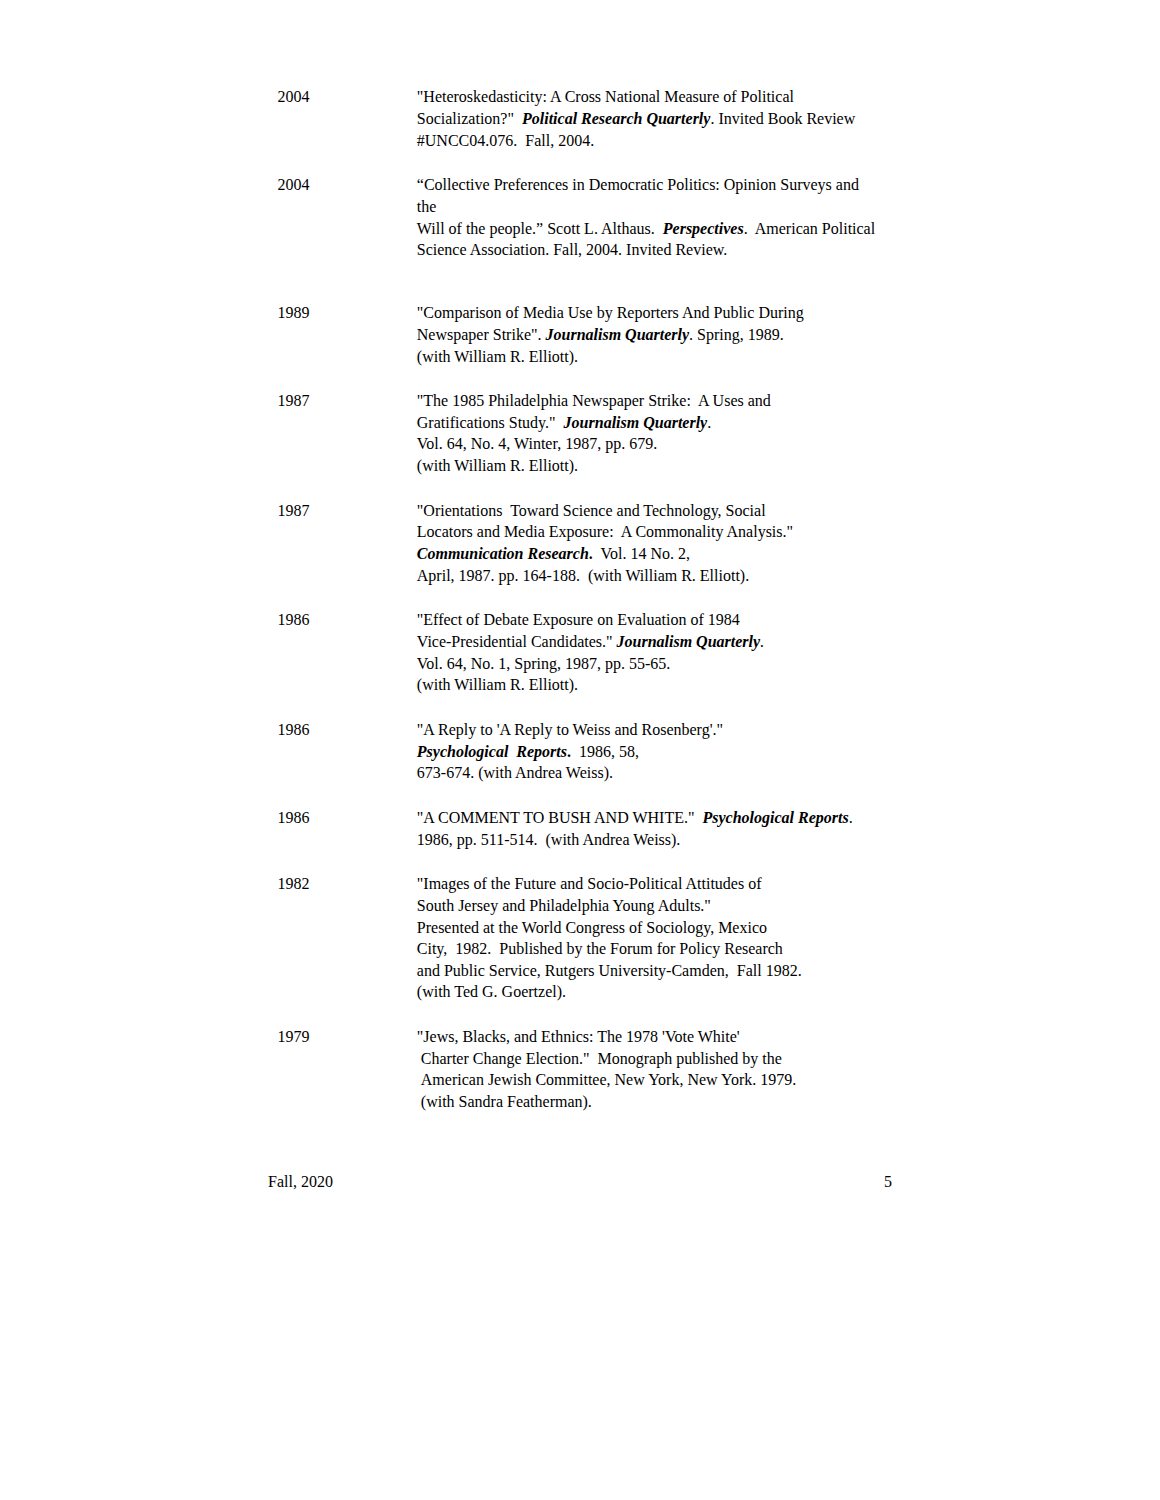2004
"Heteroskedasticity: A Cross National Measure of Political
Socialization?" Political Research Quarterly. Invited Book Review
#UNCC04.076. Fall, 2004.
2004
“Collective Preferences in Democratic Politics: Opinion Surveys and the
Will of the people.” Scott L. Althaus. Perspectives. American Political
Science Association. Fall, 2004. Invited Review.
1989
"Comparison of Media Use by Reporters And Public During
Newspaper Strike". Journalism Quarterly. Spring, 1989.
(with William R. Elliott).
1987
"The 1985 Philadelphia Newspaper Strike: A Uses and
Gratifications Study." Journalism Quarterly.
Vol. 64, No. 4, Winter, 1987, pp. 679.
(with William R. Elliott).
1987
"Orientations Toward Science and Technology, Social
Locators and Media Exposure: A Commonality Analysis."
Communication Research. Vol. 14 No. 2,
April, 1987. pp. 164-188. (with William R. Elliott).
1986
"Effect of Debate Exposure on Evaluation of 1984
Vice-Presidential Candidates." Journalism Quarterly.
Vol. 64, No. 1, Spring, 1987, pp. 55-65.
(with William R. Elliott).
1986
"A Reply to 'A Reply to Weiss and Rosenberg'."
Psychological Reports. 1986, 58,
673-674. (with Andrea Weiss).
1986
"A COMMENT TO BUSH AND WHITE." Psychological Reports.
1986, pp. 511-514. (with Andrea Weiss).
1982
"Images of the Future and Socio-Political Attitudes of
South Jersey and Philadelphia Young Adults."
Presented at the World Congress of Sociology, Mexico
City, 1982. Published by the Forum for Policy Research
and Public Service, Rutgers University-Camden, Fall 1982.
(with Ted G. Goertzel).
1979
"Jews, Blacks, and Ethnics: The 1978 'Vote White'
Charter Change Election." Monograph published by the
American Jewish Committee, New York, New York. 1979.
(with Sandra Featherman).
Fall, 2020
5